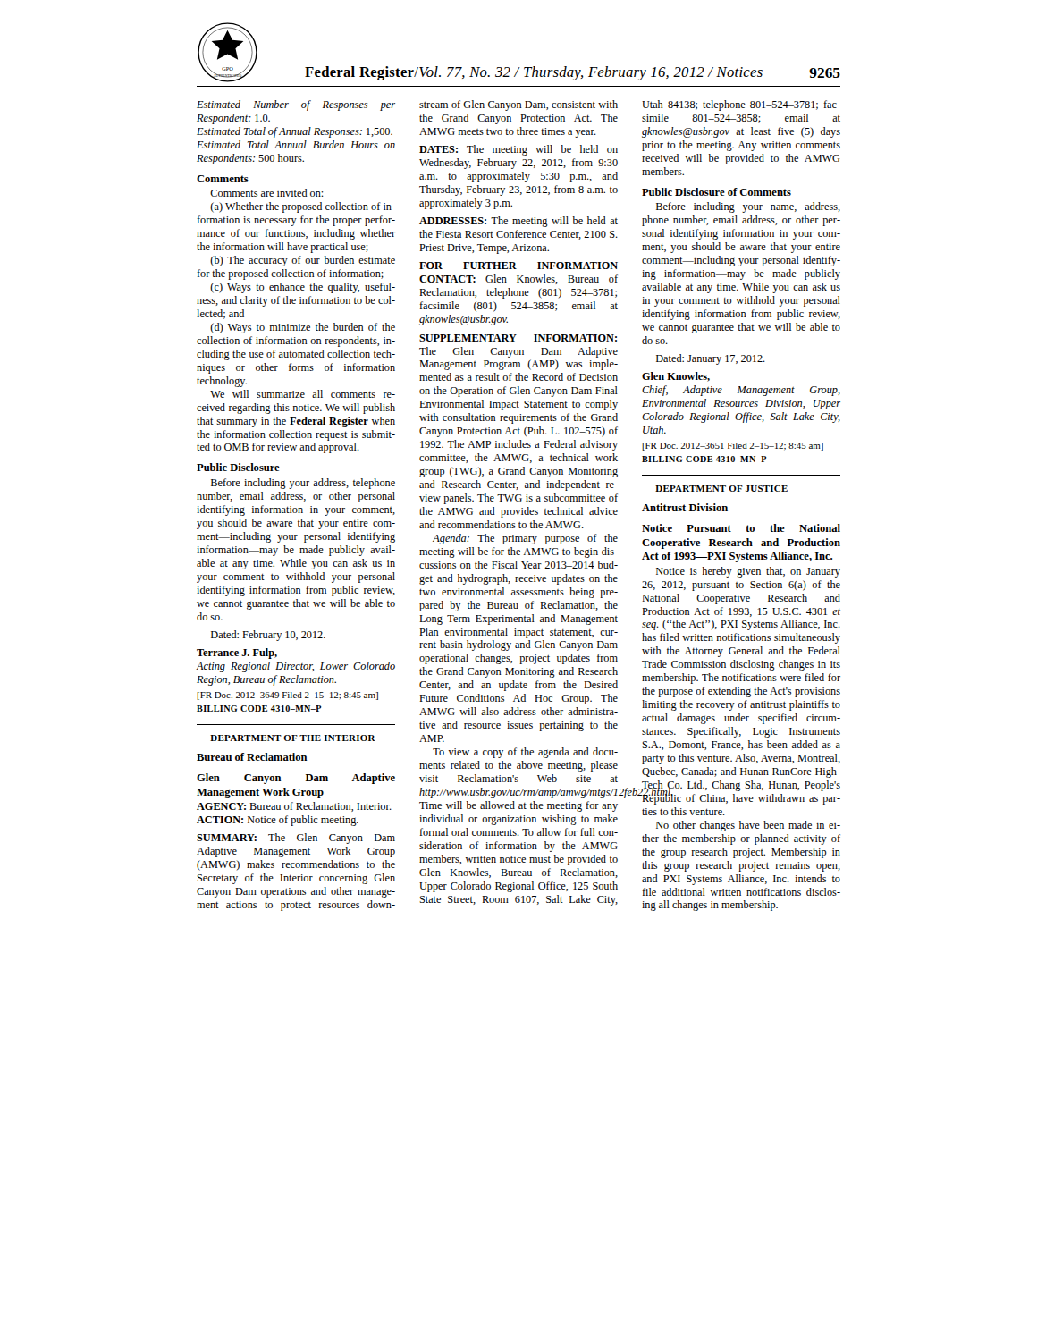GPO AUTHENTICATED
Federal Register/Vol. 77, No. 32 / Thursday, February 16, 2012 / Notices
9265
Estimated Number of Responses per Respondent: 1.0.
Estimated Total of Annual Responses: 1,500.
Estimated Total Annual Burden Hours on Respondents: 500 hours.
Comments
Comments are invited on:
(a) Whether the proposed collection of information is necessary for the proper performance of our functions, including whether the information will have practical use;
(b) The accuracy of our burden estimate for the proposed collection of information;
(c) Ways to enhance the quality, usefulness, and clarity of the information to be collected; and
(d) Ways to minimize the burden of the collection of information on respondents, including the use of automated collection techniques or other forms of information technology.
We will summarize all comments received regarding this notice. We will publish that summary in the Federal Register when the information collection request is submitted to OMB for review and approval.
Public Disclosure
Before including your address, telephone number, email address, or other personal identifying information in your comment, you should be aware that your entire comment—including your personal identifying information—may be made publicly available at any time. While you can ask us in your comment to withhold your personal identifying information from public review, we cannot guarantee that we will be able to do so.
Dated: February 10, 2012.
Terrance J. Fulp,
Acting Regional Director, Lower Colorado Region, Bureau of Reclamation.
[FR Doc. 2012–3649 Filed 2–15–12; 8:45 am]
BILLING CODE 4310–MN–P
DEPARTMENT OF THE INTERIOR
Bureau of Reclamation
Glen Canyon Dam Adaptive Management Work Group
AGENCY: Bureau of Reclamation, Interior.
ACTION: Notice of public meeting.
SUMMARY: The Glen Canyon Dam Adaptive Management Work Group (AMWG) makes recommendations to the Secretary of the Interior concerning Glen Canyon Dam operations and other management actions to protect resources downstream of Glen Canyon Dam, consistent with the Grand Canyon Protection Act. The AMWG meets two to three times a year.
DATES: The meeting will be held on Wednesday, February 22, 2012, from 9:30 a.m. to approximately 5:30 p.m., and Thursday, February 23, 2012, from 8 a.m. to approximately 3 p.m.
ADDRESSES: The meeting will be held at the Fiesta Resort Conference Center, 2100 S. Priest Drive, Tempe, Arizona.
FOR FURTHER INFORMATION CONTACT: Glen Knowles, Bureau of Reclamation, telephone (801) 524–3781; facsimile (801) 524–3858; email at gknowles@usbr.gov.
SUPPLEMENTARY INFORMATION: The Glen Canyon Dam Adaptive Management Program (AMP) was implemented as a result of the Record of Decision on the Operation of Glen Canyon Dam Final Environmental Impact Statement to comply with consultation requirements of the Grand Canyon Protection Act (Pub. L. 102–575) of 1992. The AMP includes a Federal advisory committee, the AMWG, a technical work group (TWG), a Grand Canyon Monitoring and Research Center, and independent review panels. The TWG is a subcommittee of the AMWG and provides technical advice and recommendations to the AMWG.
Agenda: The primary purpose of the meeting will be for the AMWG to begin discussions on the Fiscal Year 2013–2014 budget and hydrograph, receive updates on the two environmental assessments being prepared by the Bureau of Reclamation, the Long Term Experimental and Management Plan environmental impact statement, current basin hydrology and Glen Canyon Dam operational changes, project updates from the Grand Canyon Monitoring and Research Center, and an update from the Desired Future Conditions Ad Hoc Group. The AMWG will also address other administrative and resource issues pertaining to the AMP.
To view a copy of the agenda and documents related to the above meeting, please visit Reclamation's Web site at http://www.usbr.gov/uc/rm/amp/amwg/mtgs/12feb22.html. Time will be allowed at the meeting for any individual or organization wishing to make formal oral comments. To allow for full consideration of information by the AMWG members, written notice must be provided to Glen Knowles, Bureau of Reclamation, Upper Colorado Regional Office, 125 South State Street, Room 6107, Salt Lake City, Utah 84138; telephone 801–524–3781; facsimile 801–524–3858; email at gknowles@usbr.gov at least five (5) days prior to the meeting. Any written comments received will be provided to the AMWG members.
Public Disclosure of Comments
Before including your name, address, phone number, email address, or other personal identifying information in your comment, you should be aware that your entire comment—including your personal identifying information—may be made publicly available at any time. While you can ask us in your comment to withhold your personal identifying information from public review, we cannot guarantee that we will be able to do so.
Dated: January 17, 2012.
Glen Knowles,
Chief, Adaptive Management Group, Environmental Resources Division, Upper Colorado Regional Office, Salt Lake City, Utah.
[FR Doc. 2012–3651 Filed 2–15–12; 8:45 am]
BILLING CODE 4310–MN–P
DEPARTMENT OF JUSTICE
Antitrust Division
Notice Pursuant to the National Cooperative Research and Production Act of 1993—PXI Systems Alliance, Inc.
Notice is hereby given that, on January 26, 2012, pursuant to Section 6(a) of the National Cooperative Research and Production Act of 1993, 15 U.S.C. 4301 et seq. (‘‘the Act’’), PXI Systems Alliance, Inc. has filed written notifications simultaneously with the Attorney General and the Federal Trade Commission disclosing changes in its membership. The notifications were filed for the purpose of extending the Act's provisions limiting the recovery of antitrust plaintiffs to actual damages under specified circumstances. Specifically, Logic Instruments S.A., Domont, France, has been added as a party to this venture. Also, Averna, Montreal, Quebec, Canada; and Hunan RunCore High-Tech Co. Ltd., Chang Sha, Hunan, People's Republic of China, have withdrawn as parties to this venture.
No other changes have been made in either the membership or planned activity of the group research project. Membership in this group research project remains open, and PXI Systems Alliance, Inc. intends to file additional written notifications disclosing all changes in membership.